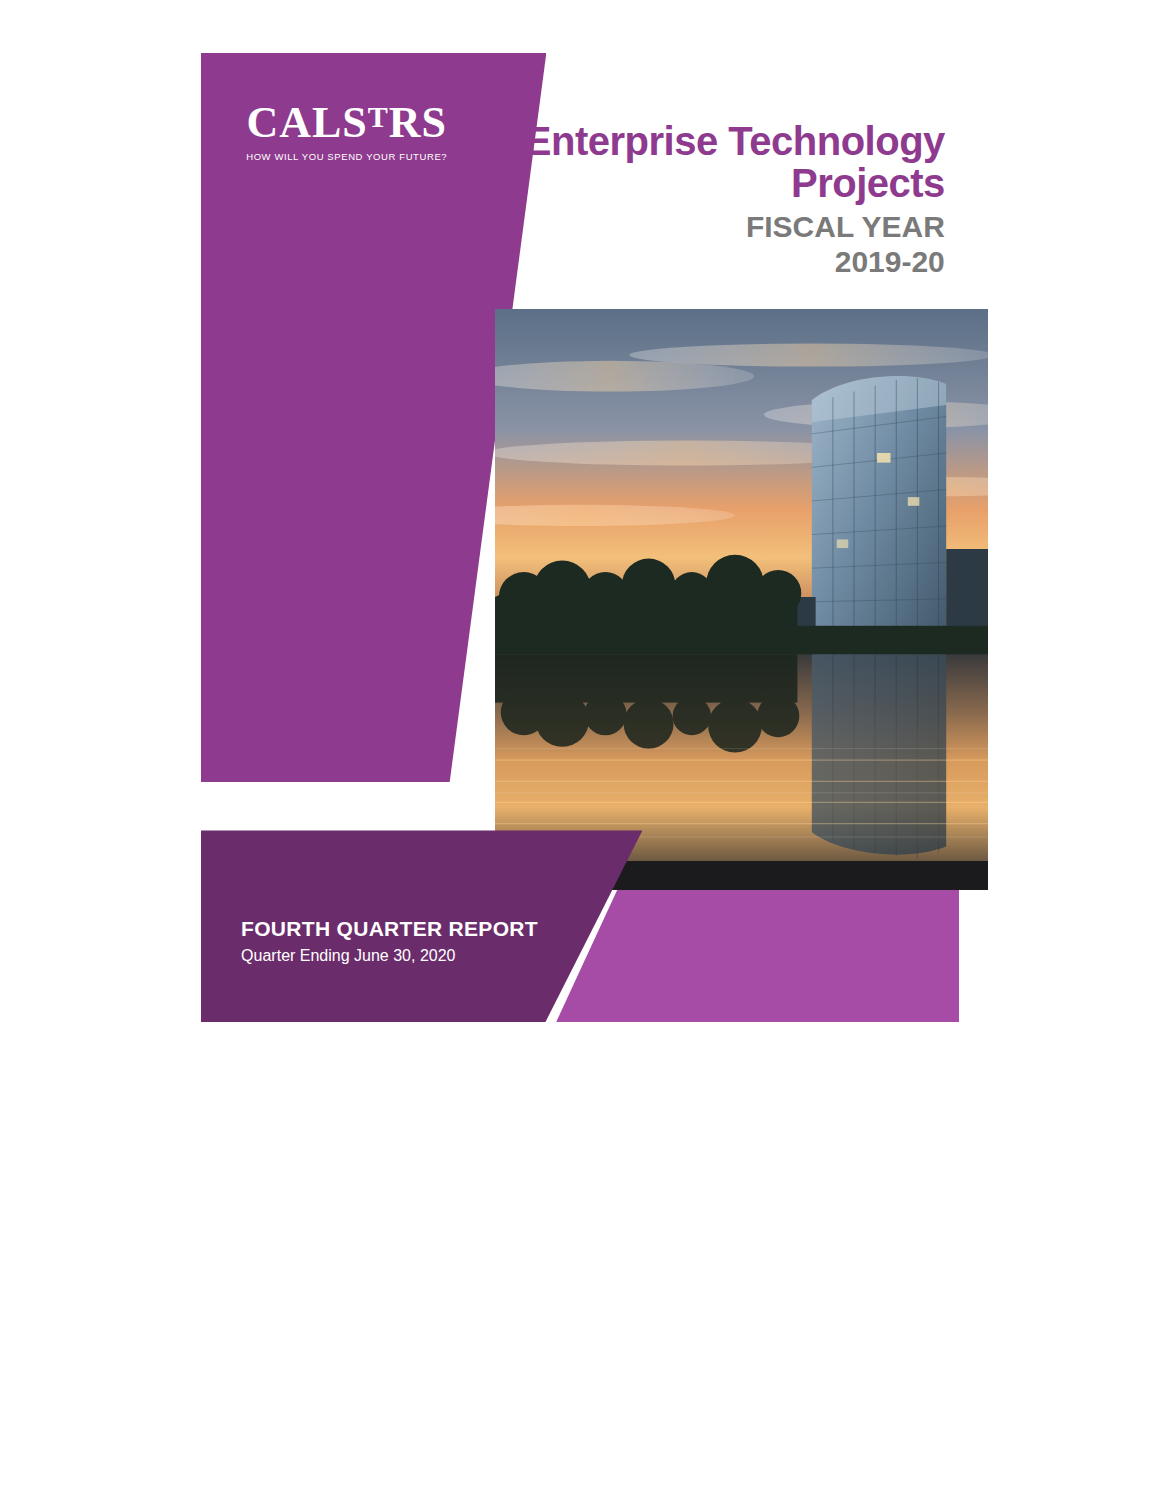CALSTRS
HOW WILL YOU SPEND YOUR FUTURE?
Enterprise Technology Projects
FISCAL YEAR
2019-20
FOURTH QUARTER REPORT
Quarter Ending June 30, 2020